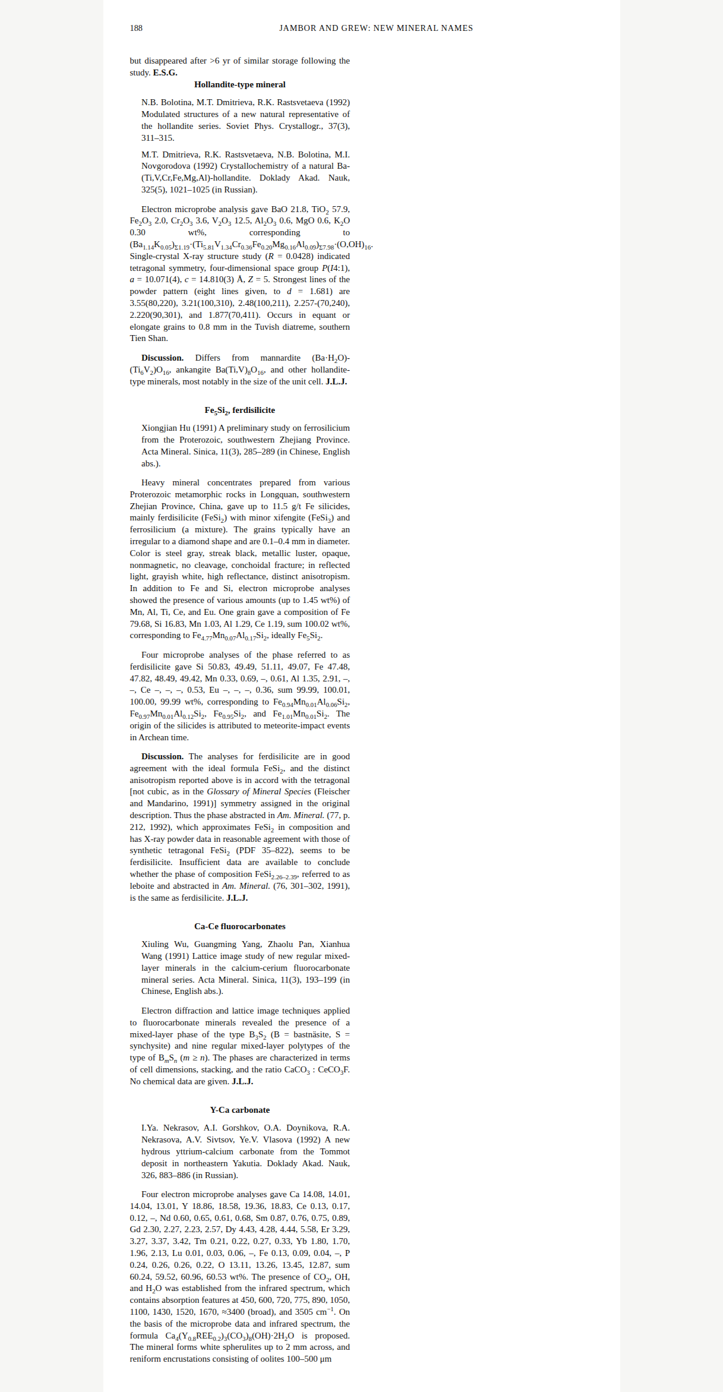188 Jambor and Grew: New Mineral Names
but disappeared after >6 yr of similar storage following the study. E.S.G.
Hollandite-type mineral
N.B. Bolotina, M.T. Dmitrieva, R.K. Rastsvetaeva (1992) Modulated structures of a new natural representative of the hollandite series. Soviet Phys. Crystallogr., 37(3), 311–315.
M.T. Dmitrieva, R.K. Rastsvetaeva, N.B. Bolotina, M.I. Novgorodova (1992) Crystallochemistry of a natural Ba-(Ti,V,Cr,Fe,Mg,Al)-hollandite. Doklady Akad. Nauk, 325(5), 1021–1025 (in Russian).
Electron microprobe analysis gave BaO 21.8, TiO2 57.9, Fe2O3 2.0, Cr2O3 3.6, V2O3 12.5, Al2O3 0.6, MgO 0.6, K2O 0.30 wt%, corresponding to (Ba1.14K0.05)Σ1.19·(Ti5.81V1.34Cr0.36Fe0.20Mg0.16Al0.09)Σ7.98·(O,OH)16. Single-crystal X-ray structure study (R = 0.0428) indicated tetragonal symmetry, four-dimensional space group P(I4:1), a = 10.071(4), c = 14.810(3) Å, Z = 5. Strongest lines of the powder pattern (eight lines given, to d = 1.681) are 3.55(80,220), 3.21(100,310), 2.48(100,211), 2.257-(70,240), 2.220(90,301), and 1.877(70,411). Occurs in equant or elongate grains to 0.8 mm in the Tuvish diatreme, southern Tien Shan.
Discussion. Differs from mannardite (Ba·H2O)-(Ti6V2)O16, ankangite Ba(Ti,V)8O16, and other hollandite-type minerals, most notably in the size of the unit cell. J.L.J.
Fe5Si2, ferdisilicite
Xiongjian Hu (1991) A preliminary study on ferrosilicium from the Proterozoic, southwestern Zhejiang Province. Acta Mineral. Sinica, 11(3), 285–289 (in Chinese, English abs.).
Heavy mineral concentrates prepared from various Proterozoic metamorphic rocks in Longquan, southwestern Zhejian Province, China, gave up to 11.5 g/t Fe silicides, mainly ferdisilicite (FeSi2) with minor xifengite (FeSi3) and ferrosilicium (a mixture). The grains typically have an irregular to a diamond shape and are 0.1–0.4 mm in diameter. Color is steel gray, streak black, metallic luster, opaque, nonmagnetic, no cleavage, conchoidal fracture; in reflected light, grayish white, high reflectance, distinct anisotropism. In addition to Fe and Si, electron microprobe analyses showed the presence of various amounts (up to 1.45 wt%) of Mn, Al, Ti, Ce, and Eu. One grain gave a composition of Fe 79.68, Si 16.83, Mn 1.03, Al 1.29, Ce 1.19, sum 100.02 wt%, corresponding to Fe4.77Mn0.07Al0.17Si2, ideally Fe5Si2.
Four microprobe analyses of the phase referred to as ferdisilicite gave Si 50.83, 49.49, 51.11, 49.07, Fe 47.48, 47.82, 48.49, 49.42, Mn 0.33, 0.69, –, 0.61, Al 1.35, 2.91, –, –, Ce –, –, –, 0.53, Eu –, –, –, 0.36, sum 99.99, 100.01, 100.00, 99.99 wt%, corresponding to Fe0.94Mn0.01Al0.06Si2, Fe0.97Mn0.01Al0.12Si2, Fe0.95Si2, and Fe1.01Mn0.01Si2. The origin of the silicides is attributed to meteorite-impact events in Archean time.
Discussion. The analyses for ferdisilicite are in good agreement with the ideal formula FeSi2, and the distinct anisotropism reported above is in accord with the tetragonal [not cubic, as in the Glossary of Mineral Species (Fleischer and Mandarino, 1991)] symmetry assigned in the original description. Thus the phase abstracted in Am. Mineral. (77, p. 212, 1992), which approximates FeSi2 in composition and has X-ray powder data in reasonable agreement with those of synthetic tetragonal FeSi2 (PDF 35–822), seems to be ferdisilicite. Insufficient data are available to conclude whether the phase of composition FeSi2.26–2.39, referred to as leboite and abstracted in Am. Mineral. (76, 301–302, 1991), is the same as ferdisilicite. J.L.J.
Ca-Ce fluorocarbonates
Xiuling Wu, Guangming Yang, Zhaolu Pan, Xianhua Wang (1991) Lattice image study of new regular mixed-layer minerals in the calcium-cerium fluorocarbonate mineral series. Acta Mineral. Sinica, 11(3), 193–199 (in Chinese, English abs.).
Electron diffraction and lattice image techniques applied to fluorocarbonate minerals revealed the presence of a mixed-layer phase of the type B3S2 (B = bastnäsite, S = synchysite) and nine regular mixed-layer polytypes of the type of BmSn (m ≥ n). The phases are characterized in terms of cell dimensions, stacking, and the ratio CaCO3 : CeCO3F. No chemical data are given. J.L.J.
Y-Ca carbonate
I.Ya. Nekrasov, A.I. Gorshkov, O.A. Doynikova, R.A. Nekrasova, A.V. Sivtsov, Ye.V. Vlasova (1992) A new hydrous yttrium-calcium carbonate from the Tommot deposit in northeastern Yakutia. Doklady Akad. Nauk, 326, 883–886 (in Russian).
Four electron microprobe analyses gave Ca 14.08, 14.01, 14.04, 13.01, Y 18.86, 18.58, 19.36, 18.83, Ce 0.13, 0.17, 0.12, –, Nd 0.60, 0.65, 0.61, 0.68, Sm 0.87, 0.76, 0.75, 0.89, Gd 2.30, 2.27, 2.23, 2.57, Dy 4.43, 4.28, 4.44, 5.58, Er 3.29, 3.27, 3.37, 3.42, Tm 0.21, 0.22, 0.27, 0.33, Yb 1.80, 1.70, 1.96, 2.13, Lu 0.01, 0.03, 0.06, –, Fe 0.13, 0.09, 0.04, –, P 0.24, 0.26, 0.26, 0.22, O 13.11, 13.26, 13.45, 12.87, sum 60.24, 59.52, 60.96, 60.53 wt%. The presence of CO2, OH, and H2O was established from the infrared spectrum, which contains absorption features at 450, 600, 720, 775, 890, 1050, 1100, 1430, 1520, 1670, ≈3400 (broad), and 3505 cm−1. On the basis of the microprobe data and infrared spectrum, the formula Ca4(Y0.8REE0.2)3(CO3)8(OH)·2H2O is proposed. The mineral forms white spherulites up to 2 mm across, and reniform encrustations consisting of oolites 100–500 μm